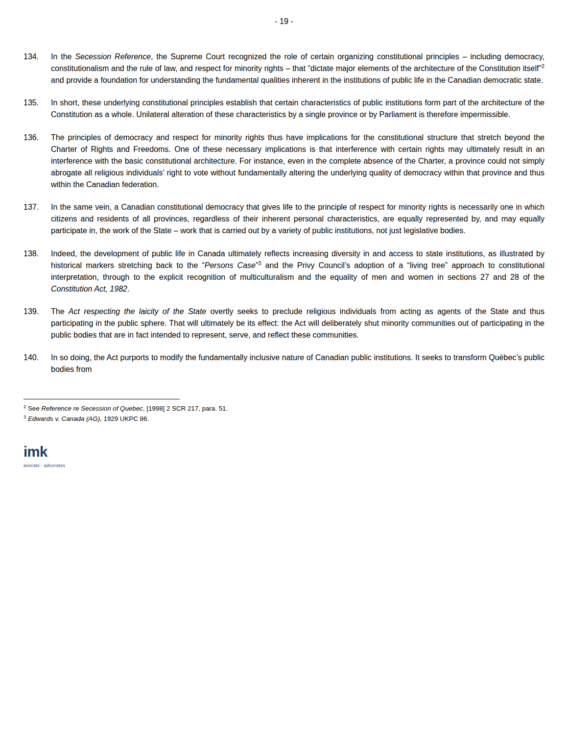- 19 -
In the Secession Reference, the Supreme Court recognized the role of certain organizing constitutional principles – including democracy, constitutionalism and the rule of law, and respect for minority rights – that “dictate major elements of the architecture of the Constitution itself”2 and provide a foundation for understanding the fundamental qualities inherent in the institutions of public life in the Canadian democratic state.
In short, these underlying constitutional principles establish that certain characteristics of public institutions form part of the architecture of the Constitution as a whole. Unilateral alteration of these characteristics by a single province or by Parliament is therefore impermissible.
The principles of democracy and respect for minority rights thus have implications for the constitutional structure that stretch beyond the Charter of Rights and Freedoms. One of these necessary implications is that interference with certain rights may ultimately result in an interference with the basic constitutional architecture. For instance, even in the complete absence of the Charter, a province could not simply abrogate all religious individuals’ right to vote without fundamentally altering the underlying quality of democracy within that province and thus within the Canadian federation.
In the same vein, a Canadian constitutional democracy that gives life to the principle of respect for minority rights is necessarily one in which citizens and residents of all provinces, regardless of their inherent personal characteristics, are equally represented by, and may equally participate in, the work of the State – work that is carried out by a variety of public institutions, not just legislative bodies.
Indeed, the development of public life in Canada ultimately reflects increasing diversity in and access to state institutions, as illustrated by historical markers stretching back to the “Persons Case”3 and the Privy Council’s adoption of a “living tree” approach to constitutional interpretation, through to the explicit recognition of multiculturalism and the equality of men and women in sections 27 and 28 of the Constitution Act, 1982.
The Act respecting the laicity of the State overtly seeks to preclude religious individuals from acting as agents of the State and thus participating in the public sphere. That will ultimately be its effect: the Act will deliberately shut minority communities out of participating in the public bodies that are in fact intended to represent, serve, and reflect these communities.
In so doing, the Act purports to modify the fundamentally inclusive nature of Canadian public institutions. It seeks to transform Québec’s public bodies from
2 See Reference re Secession of Quebec, [1998] 2 SCR 217, para. 51.
3 Edwards v. Canada (AG), 1929 UKPC 86.
imkavocats · advocates